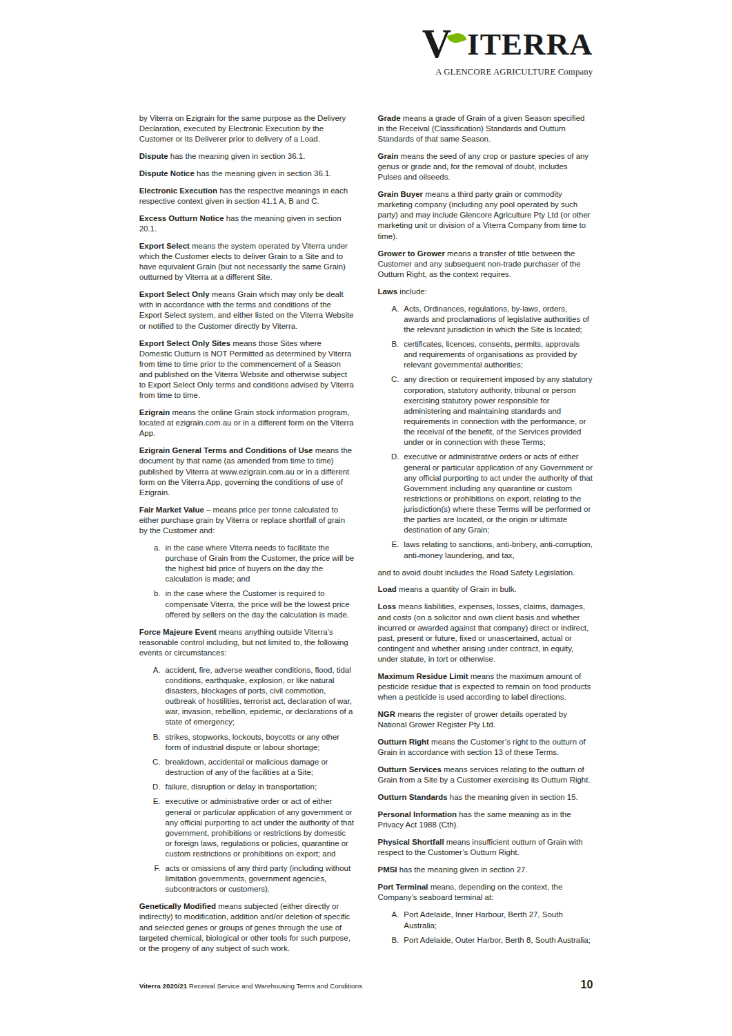V ITERRA
A GLENCORE AGRICULTURE Company
by Viterra on Ezigrain for the same purpose as the Delivery Declaration, executed by Electronic Execution by the Customer or its Deliverer prior to delivery of a Load.
Dispute has the meaning given in section 36.1.
Dispute Notice has the meaning given in section 36.1.
Electronic Execution has the respective meanings in each respective context given in section 41.1 A, B and C.
Excess Outturn Notice has the meaning given in section 20.1.
Export Select means the system operated by Viterra under which the Customer elects to deliver Grain to a Site and to have equivalent Grain (but not necessarily the same Grain) outturned by Viterra at a different Site.
Export Select Only means Grain which may only be dealt with in accordance with the terms and conditions of the Export Select system, and either listed on the Viterra Website or notified to the Customer directly by Viterra.
Export Select Only Sites means those Sites where Domestic Outturn is NOT Permitted as determined by Viterra from time to time prior to the commencement of a Season and published on the Viterra Website and otherwise subject to Export Select Only terms and conditions advised by Viterra from time to time.
Ezigrain means the online Grain stock information program, located at ezigrain.com.au or in a different form on the Viterra App.
Ezigrain General Terms and Conditions of Use means the document by that name (as amended from time to time) published by Viterra at www.ezigrain.com.au or in a different form on the Viterra App, governing the conditions of use of Ezigrain.
Fair Market Value – means price per tonne calculated to either purchase grain by Viterra or replace shortfall of grain by the Customer and:
in the case where Viterra needs to facilitate the purchase of Grain from the Customer, the price will be the highest bid price of buyers on the day the calculation is made; and
in the case where the Customer is required to compensate Viterra, the price will be the lowest price offered by sellers on the day the calculation is made.
Force Majeure Event means anything outside Viterra’s reasonable control including, but not limited to, the following events or circumstances:
accident, fire, adverse weather conditions, flood, tidal conditions, earthquake, explosion, or like natural disasters, blockages of ports, civil commotion, outbreak of hostilities, terrorist act, declaration of war, war, invasion, rebellion, epidemic, or declarations of a state of emergency;
strikes, stopworks, lockouts, boycotts or any other form of industrial dispute or labour shortage;
breakdown, accidental or malicious damage or destruction of any of the facilities at a Site;
failure, disruption or delay in transportation;
executive or administrative order or act of either general or particular application of any government or any official purporting to act under the authority of that government, prohibitions or restrictions by domestic or foreign laws, regulations or policies, quarantine or custom restrictions or prohibitions on export; and
acts or omissions of any third party (including without limitation governments, government agencies, subcontractors or customers).
Genetically Modified means subjected (either directly or indirectly) to modification, addition and/or deletion of specific and selected genes or groups of genes through the use of targeted chemical, biological or other tools for such purpose, or the progeny of any subject of such work.
Grade means a grade of Grain of a given Season specified in the Receival (Classification) Standards and Outturn Standards of that same Season.
Grain means the seed of any crop or pasture species of any genus or grade and, for the removal of doubt, includes Pulses and oilseeds.
Grain Buyer means a third party grain or commodity marketing company (including any pool operated by such party) and may include Glencore Agriculture Pty Ltd (or other marketing unit or division of a Viterra Company from time to time).
Grower to Grower means a transfer of title between the Customer and any subsequent non-trade purchaser of the Outturn Right, as the context requires.
Laws include:
Acts, Ordinances, regulations, by-laws, orders, awards and proclamations of legislative authorities of the relevant jurisdiction in which the Site is located;
certificates, licences, consents, permits, approvals and requirements of organisations as provided by relevant governmental authorities;
any direction or requirement imposed by any statutory corporation, statutory authority, tribunal or person exercising statutory power responsible for administering and maintaining standards and requirements in connection with the performance, or the receival of the benefit, of the Services provided under or in connection with these Terms;
executive or administrative orders or acts of either general or particular application of any Government or any official purporting to act under the authority of that Government including any quarantine or custom restrictions or prohibitions on export, relating to the jurisdiction(s) where these Terms will be performed or the parties are located, or the origin or ultimate destination of any Grain;
laws relating to sanctions, anti-bribery, anti-corruption, anti-money laundering, and tax,
and to avoid doubt includes the Road Safety Legislation.
Load means a quantity of Grain in bulk.
Loss means liabilities, expenses, losses, claims, damages, and costs (on a solicitor and own client basis and whether incurred or awarded against that company) direct or indirect, past, present or future, fixed or unascertained, actual or contingent and whether arising under contract, in equity, under statute, in tort or otherwise.
Maximum Residue Limit means the maximum amount of pesticide residue that is expected to remain on food products when a pesticide is used according to label directions.
NGR means the register of grower details operated by National Grower Register Pty Ltd.
Outturn Right means the Customer’s right to the outturn of Grain in accordance with section 13 of these Terms.
Outturn Services means services relating to the outturn of Grain from a Site by a Customer exercising its Outturn Right.
Outturn Standards has the meaning given in section 15.
Personal Information has the same meaning as in the Privacy Act 1988 (Cth).
Physical Shortfall means insufficient outturn of Grain with respect to the Customer’s Outturn Right.
PMSI has the meaning given in section 27.
Port Terminal means, depending on the context, the Company’s seaboard terminal at:
Port Adelaide, Inner Harbour, Berth 27, South Australia;
Port Adelaide, Outer Harbor, Berth 8, South Australia;
Viterra 2020/21 Receival Service and Warehousing Terms and Conditions
10